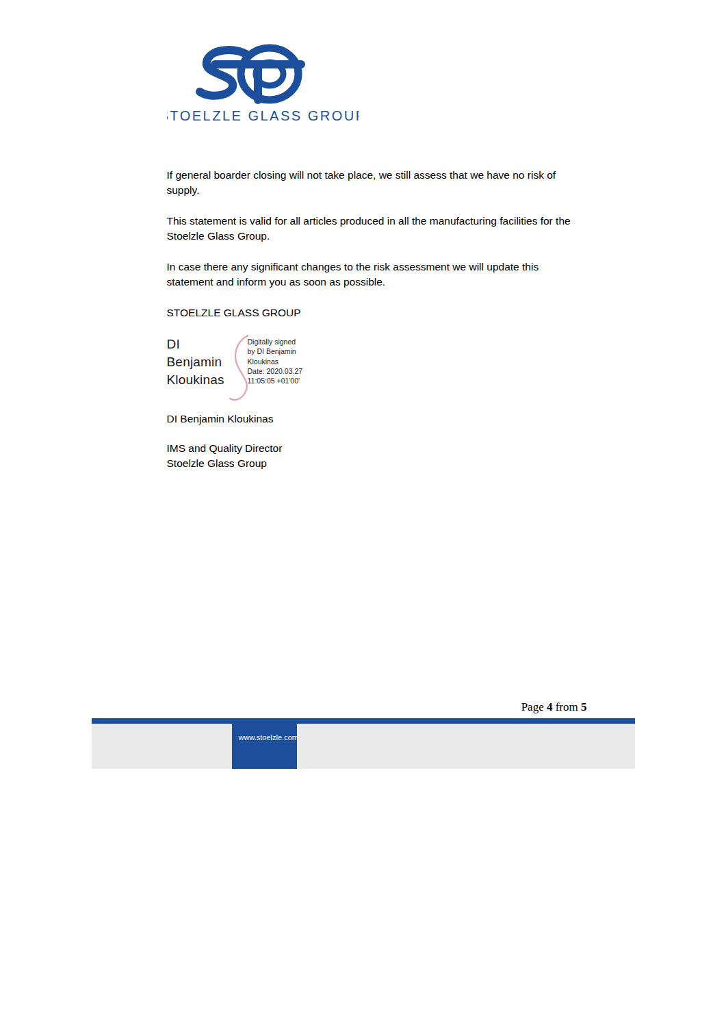STOELZLE GLASS GROUP
If general boarder closing will not take place, we still assess that we have no risk of supply.
This statement is valid for all articles produced in all the manufacturing facilities for the Stoelzle Glass Group.
In case there any significant changes to the risk assessment we will update this statement and inform you as soon as possible.
STOELZLE GLASS GROUP
DI
Benjamin
Kloukinas
Digitally signed
by DI Benjamin
Kloukinas
Date: 2020.03.27
11:05:05 +01'00'
DI Benjamin Kloukinas
IMS and Quality Director
Stoelzle Glass Group
Page 4 from 5
www.stoelzle.com